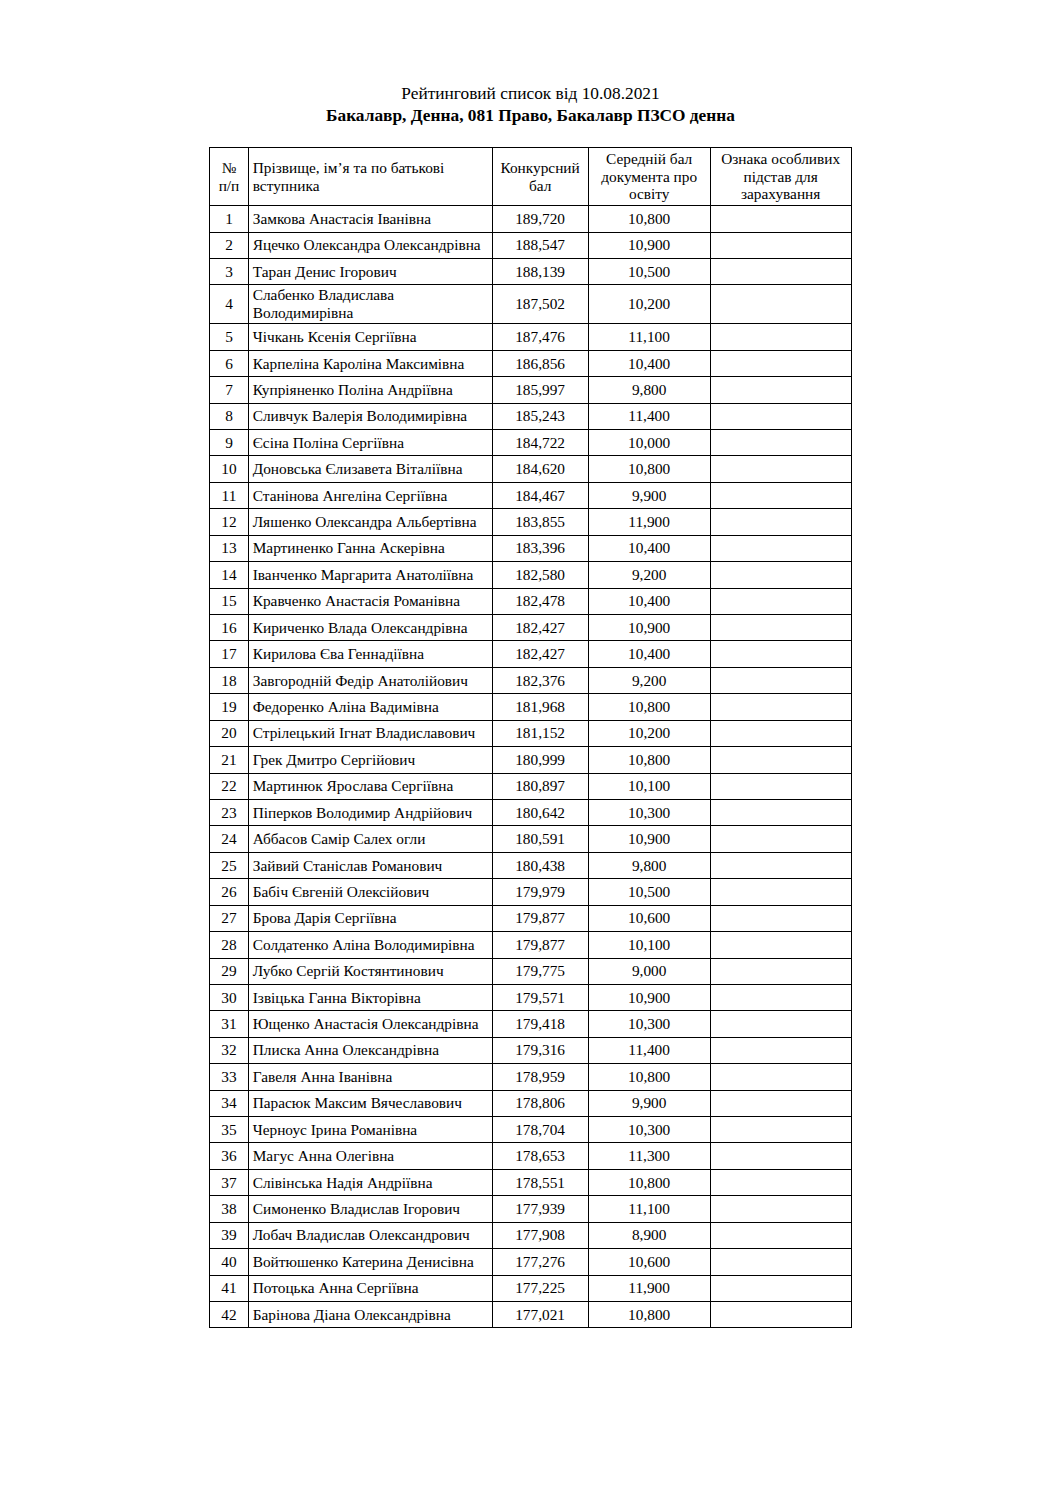Рейтинговий список від 10.08.2021
Бакалавр, Денна, 081 Право, Бакалавр ПЗСО денна
| № п/п | Прізвище, ім’я та по батькові вступника | Конкурсний бал | Середній бал документа про освіту | Ознака особливих підстав для зарахування |
| --- | --- | --- | --- | --- |
| 1 | Замкова Анастасія Іванівна | 189,720 | 10,800 | |
| 2 | Яцечко Олександра Олександрівна | 188,547 | 10,900 | |
| 3 | Таран Денис Ігорович | 188,139 | 10,500 | |
| 4 | Слабенко Владислава Володимирівна | 187,502 | 10,200 | |
| 5 | Чічкань Ксенія Сергіївна | 187,476 | 11,100 | |
| 6 | Карпеліна Кароліна Максимівна | 186,856 | 10,400 | |
| 7 | Купріяненко Поліна Андріївна | 185,997 | 9,800 | |
| 8 | Сливчук Валерія Володимирівна | 185,243 | 11,400 | |
| 9 | Єсіна Поліна Сергіївна | 184,722 | 10,000 | |
| 10 | Доновська Єлизавета Віталіївна | 184,620 | 10,800 | |
| 11 | Станінова Ангеліна Сергіївна | 184,467 | 9,900 | |
| 12 | Ляшенко Олександра Альбертівна | 183,855 | 11,900 | |
| 13 | Мартиненко Ганна Аскерівна | 183,396 | 10,400 | |
| 14 | Іванченко Маргарита Анатоліївна | 182,580 | 9,200 | |
| 15 | Кравченко Анастасія Романівна | 182,478 | 10,400 | |
| 16 | Кириченко Влада Олександрівна | 182,427 | 10,900 | |
| 17 | Кирилова Єва Геннадіївна | 182,427 | 10,400 | |
| 18 | Завгородній Федір Анатолійович | 182,376 | 9,200 | |
| 19 | Федоренко Аліна Вадимівна | 181,968 | 10,800 | |
| 20 | Стрілецький Ігнат Владиславович | 181,152 | 10,200 | |
| 21 | Грек Дмитро Сергійович | 180,999 | 10,800 | |
| 22 | Мартинюк Ярослава Сергіївна | 180,897 | 10,100 | |
| 23 | Піперков Володимир Андрійович | 180,642 | 10,300 | |
| 24 | Аббасов Самір Салех огли | 180,591 | 10,900 | |
| 25 | Зайвий Станіслав Романович | 180,438 | 9,800 | |
| 26 | Бабіч Євгеній Олексійович | 179,979 | 10,500 | |
| 27 | Брова Дарія Сергіївна | 179,877 | 10,600 | |
| 28 | Солдатенко Аліна Володимирівна | 179,877 | 10,100 | |
| 29 | Лубко Сергій Костянтинович | 179,775 | 9,000 | |
| 30 | Ізвіцька Ганна Вікторівна | 179,571 | 10,900 | |
| 31 | Ющенко Анастасія Олександрівна | 179,418 | 10,300 | |
| 32 | Плиска Анна Олександрівна | 179,316 | 11,400 | |
| 33 | Гавеля Анна Іванівна | 178,959 | 10,800 | |
| 34 | Парасюк Максим Вячеславович | 178,806 | 9,900 | |
| 35 | Черноус Ірина Романівна | 178,704 | 10,300 | |
| 36 | Магус Анна Олегівна | 178,653 | 11,300 | |
| 37 | Слівінська Надія Андріївна | 178,551 | 10,800 | |
| 38 | Симоненко Владислав Ігорович | 177,939 | 11,100 | |
| 39 | Лобач Владислав Олександрович | 177,908 | 8,900 | |
| 40 | Войтюшенко Катерина Денисівна | 177,276 | 10,600 | |
| 41 | Потоцька Анна Сергіївна | 177,225 | 11,900 | |
| 42 | Барінова Діана Олександрівна | 177,021 | 10,800 | |